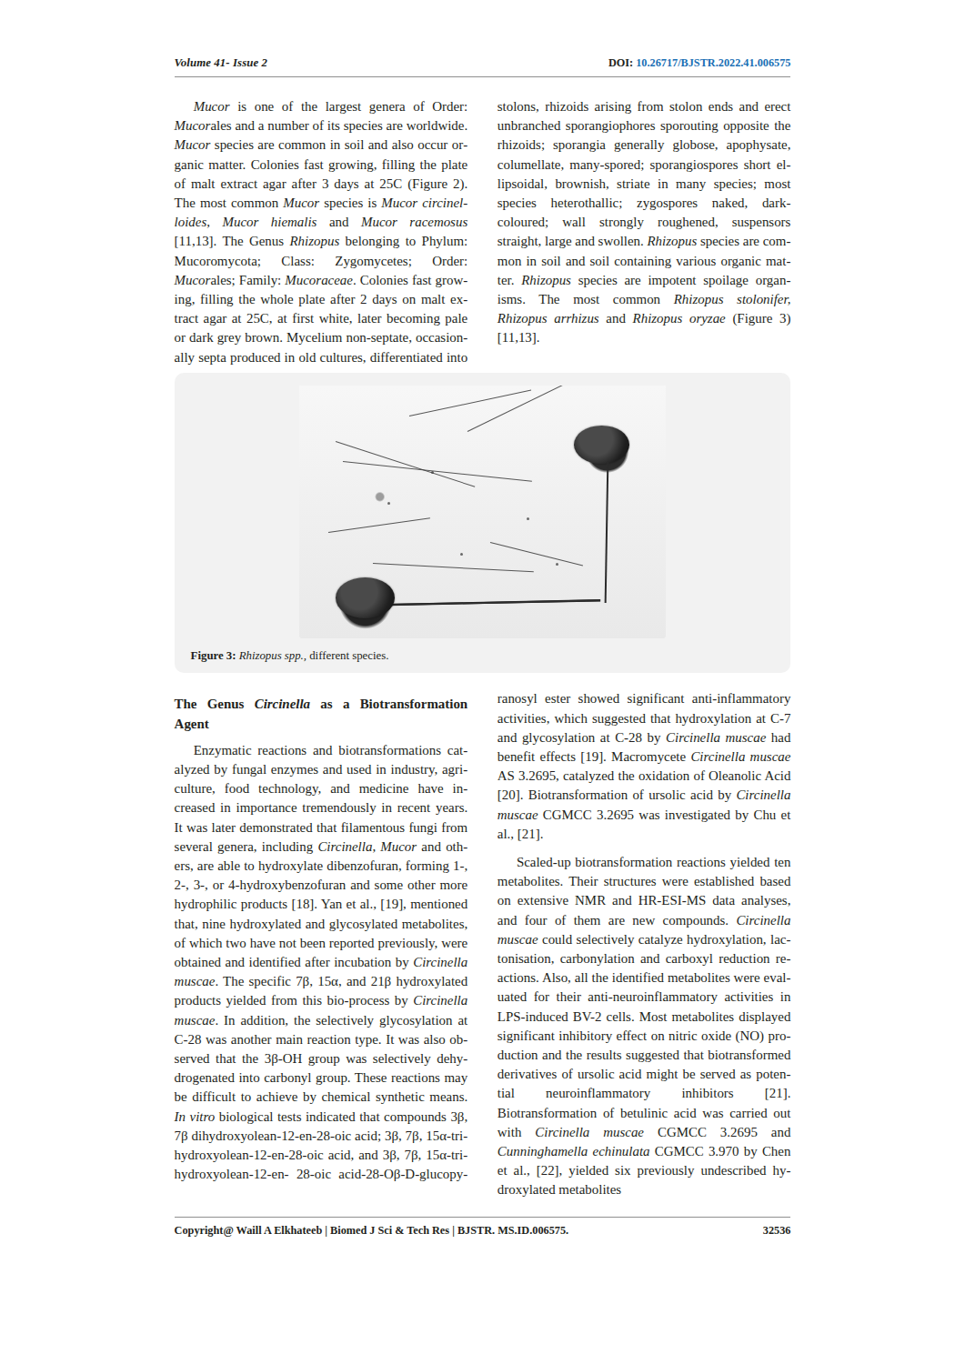Volume 41- Issue 2
DOI: 10.26717/BJSTR.2022.41.006575
Mucor is one of the largest genera of Order: Mucorales and a number of its species are worldwide. Mucor species are common in soil and also occur organic matter. Colonies fast growing, filling the plate of malt extract agar after 3 days at 25C (Figure 2). The most common Mucor species is Mucor circinelloides, Mucor hiemalis and Mucor racemosus [11,13]. The Genus Rhizopus belonging to Phylum: Mucoromycota; Class: Zygomycetes; Order: Mucorales; Family: Mucoraceae. Colonies fast growing, filling the whole plate after 2 days on malt extract agar at 25C, at first white, later becoming pale or dark grey brown. Mycelium non-septate, occasionally septa produced in old cultures, differentiated into stolons, rhizoids arising from stolon ends and erect unbranched sporangiophores sporouting opposite the rhizoids; sporangia generally globose, apophysate, columellate, many-spored; sporangiospores short ellipsoidal, brownish, striate in many species; most species heterothallic; zygospores naked, dark-coloured; wall strongly roughened, suspensors straight, large and swollen. Rhizopus species are common in soil and soil containing various organic matter. Rhizopus species are impotent spoilage organisms. The most common Rhizopus stolonifer, Rhizopus arrhizus and Rhizopus oryzae (Figure 3) [11,13].
Figure 3: Rhizopus spp., different species.
The Genus Circinella as a Biotransformation Agent
Enzymatic reactions and biotransformations catalyzed by fungal enzymes and used in industry, agriculture, food technology, and medicine have increased in importance tremendously in recent years. It was later demonstrated that filamentous fungi from several genera, including Circinella, Mucor and others, are able to hydroxylate dibenzofuran, forming 1-, 2-, 3-, or 4-hydroxybenzofuran and some other more hydrophilic products [18]. Yan et al., [19], mentioned that, nine hydroxylated and glycosylated metabolites, of which two have not been reported previously, were obtained and identified after incubation by Circinella muscae. The specific 7β, 15α, and 21β hydroxylated products yielded from this bio-process by Circinella muscae. In addition, the selectively glycosylation at C-28 was another main reaction type. It was also observed that the 3β-OH group was selectively dehydrogenated into carbonyl group. These reactions may be difficult to achieve by chemical synthetic means. In vitro biological tests indicated that compounds 3β, 7β dihydroxyolean-12-en-28-oic acid; 3β, 7β, 15α-trihydroxyolean-12-en-28-oic acid, and 3β, 7β, 15α-trihydroxyolean-12-en- 28-oic acid-28-Oβ-D-glucopyranosyl ester showed significant anti-inflammatory activities, which suggested that hydroxylation at C-7 and glycosylation at C-28 by Circinella muscae had benefit effects [19]. Macromycete Circinella muscae AS 3.2695, catalyzed the oxidation of Oleanolic Acid [20]. Biotransformation of ursolic acid by Circinella muscae CGMCC 3.2695 was investigated by Chu et al., [21].
Scaled-up biotransformation reactions yielded ten metabolites. Their structures were established based on extensive NMR and HR-ESI-MS data analyses, and four of them are new compounds. Circinella muscae could selectively catalyze hydroxylation, lactonisation, carbonylation and carboxyl reduction reactions. Also, all the identified metabolites were evaluated for their anti-neuroinflammatory activities in LPS-induced BV-2 cells. Most metabolites displayed significant inhibitory effect on nitric oxide (NO) production and the results suggested that biotransformed derivatives of ursolic acid might be served as potential neuroinflammatory inhibitors [21]. Biotransformation of betulinic acid was carried out with Circinella muscae CGMCC 3.2695 and Cunninghamella echinulata CGMCC 3.970 by Chen et al., [22], yielded six previously undescribed hydroxylated metabolites
Copyright@ Waill A Elkhateeb | Biomed J Sci & Tech Res | BJSTR. MS.ID.006575.
32536